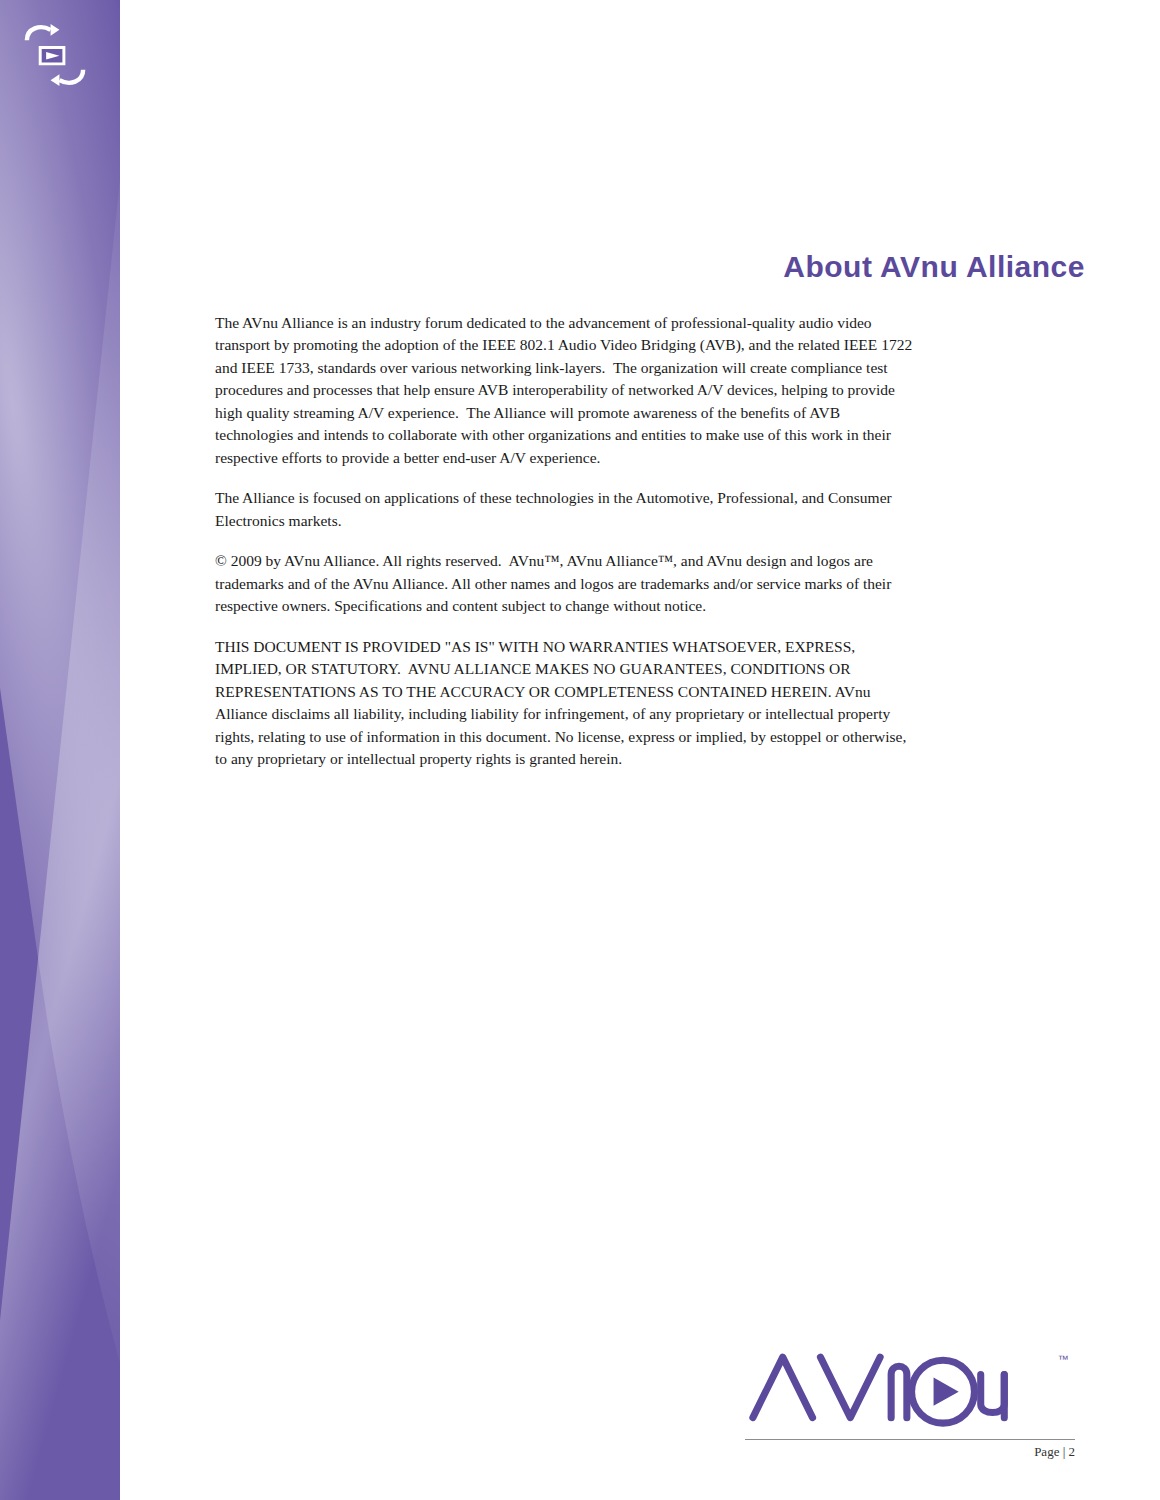About AVnu Alliance
The AVnu Alliance is an industry forum dedicated to the advancement of professional-quality audio video transport by promoting the adoption of the IEEE 802.1 Audio Video Bridging (AVB), and the related IEEE 1722 and IEEE 1733, standards over various networking link-layers. The organization will create compliance test procedures and processes that help ensure AVB interoperability of networked A/V devices, helping to provide high quality streaming A/V experience. The Alliance will promote awareness of the benefits of AVB technologies and intends to collaborate with other organizations and entities to make use of this work in their respective efforts to provide a better end-user A/V experience.
The Alliance is focused on applications of these technologies in the Automotive, Professional, and Consumer Electronics markets.
© 2009 by AVnu Alliance. All rights reserved. AVnu™, AVnu Alliance™, and AVnu design and logos are trademarks and of the AVnu Alliance. All other names and logos are trademarks and/or service marks of their respective owners. Specifications and content subject to change without notice.
THIS DOCUMENT IS PROVIDED "AS IS" WITH NO WARRANTIES WHATSOEVER, EXPRESS, IMPLIED, OR STATUTORY. AVNU ALLIANCE MAKES NO GUARANTEES, CONDITIONS OR REPRESENTATIONS AS TO THE ACCURACY OR COMPLETENESS CONTAINED HEREIN. AVnu Alliance disclaims all liability, including liability for infringement, of any proprietary or intellectual property rights, relating to use of information in this document. No license, express or implied, by estoppel or otherwise, to any proprietary or intellectual property rights is granted herein.
™
Page | 2